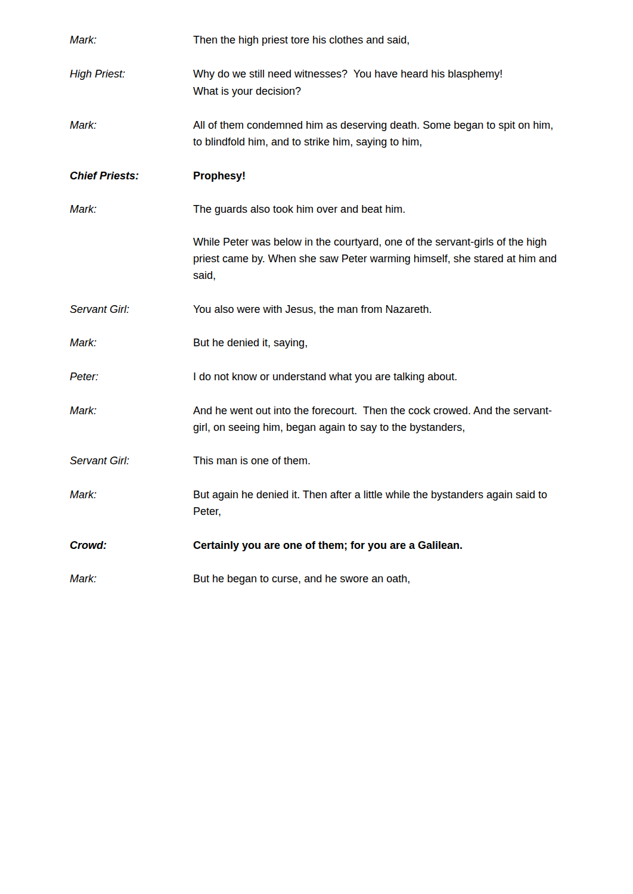Mark:
Then the high priest tore his clothes and said,
High Priest:
Why do we still need witnesses? You have heard his blasphemy!
What is your decision?
Mark:
All of them condemned him as deserving death. Some began to spit on him, to blindfold him, and to strike him, saying to him,
Chief Priests:
Prophesy!
Mark:
The guards also took him over and beat him.
While Peter was below in the courtyard, one of the servant-girls of the high priest came by. When she saw Peter warming himself, she stared at him and said,
Servant Girl:
You also were with Jesus, the man from Nazareth.
Mark:
But he denied it, saying,
Peter:
I do not know or understand what you are talking about.
Mark:
And he went out into the forecourt. Then the cock crowed. And the servant-girl, on seeing him, began again to say to the bystanders,
Servant Girl:
This man is one of them.
Mark:
But again he denied it. Then after a little while the bystanders again said to Peter,
Crowd:
Certainly you are one of them; for you are a Galilean.
Mark:
But he began to curse, and he swore an oath,